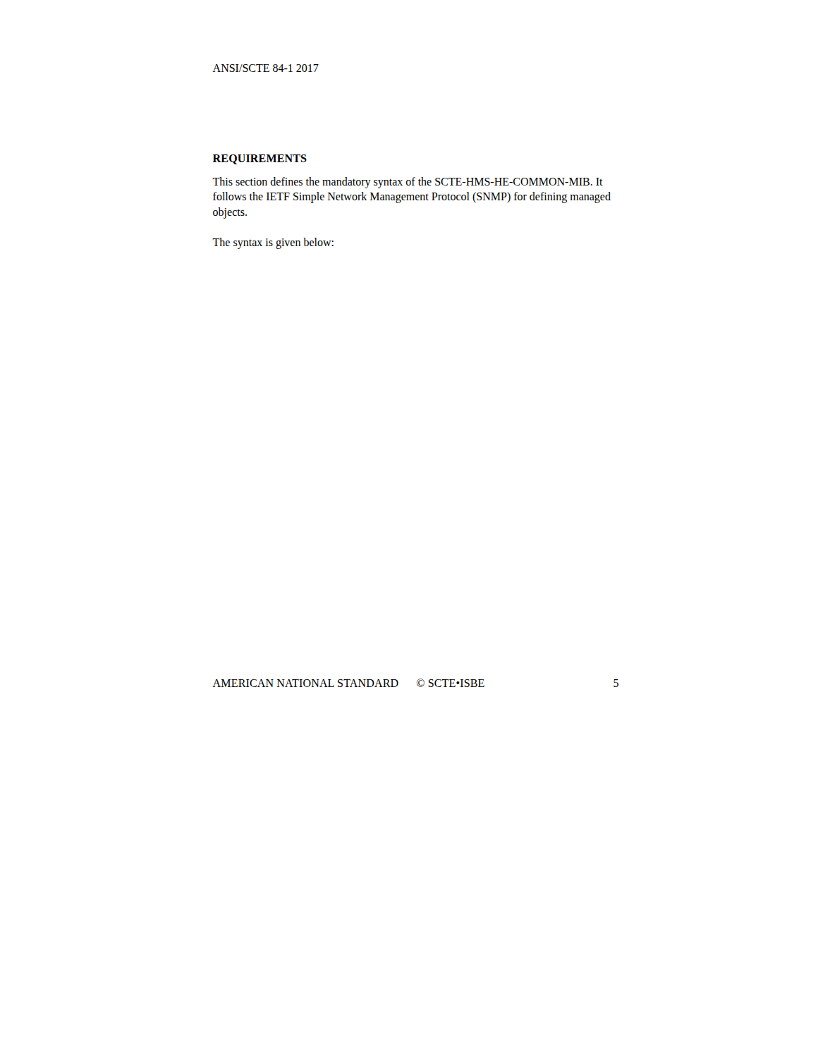ANSI/SCTE 84-1 2017
REQUIREMENTS
This section defines the mandatory syntax of the SCTE-HMS-HE-COMMON-MIB. It follows the IETF Simple Network Management Protocol (SNMP) for defining managed objects.
The syntax is given below:
AMERICAN NATIONAL STANDARD © SCTE•ISBE
5